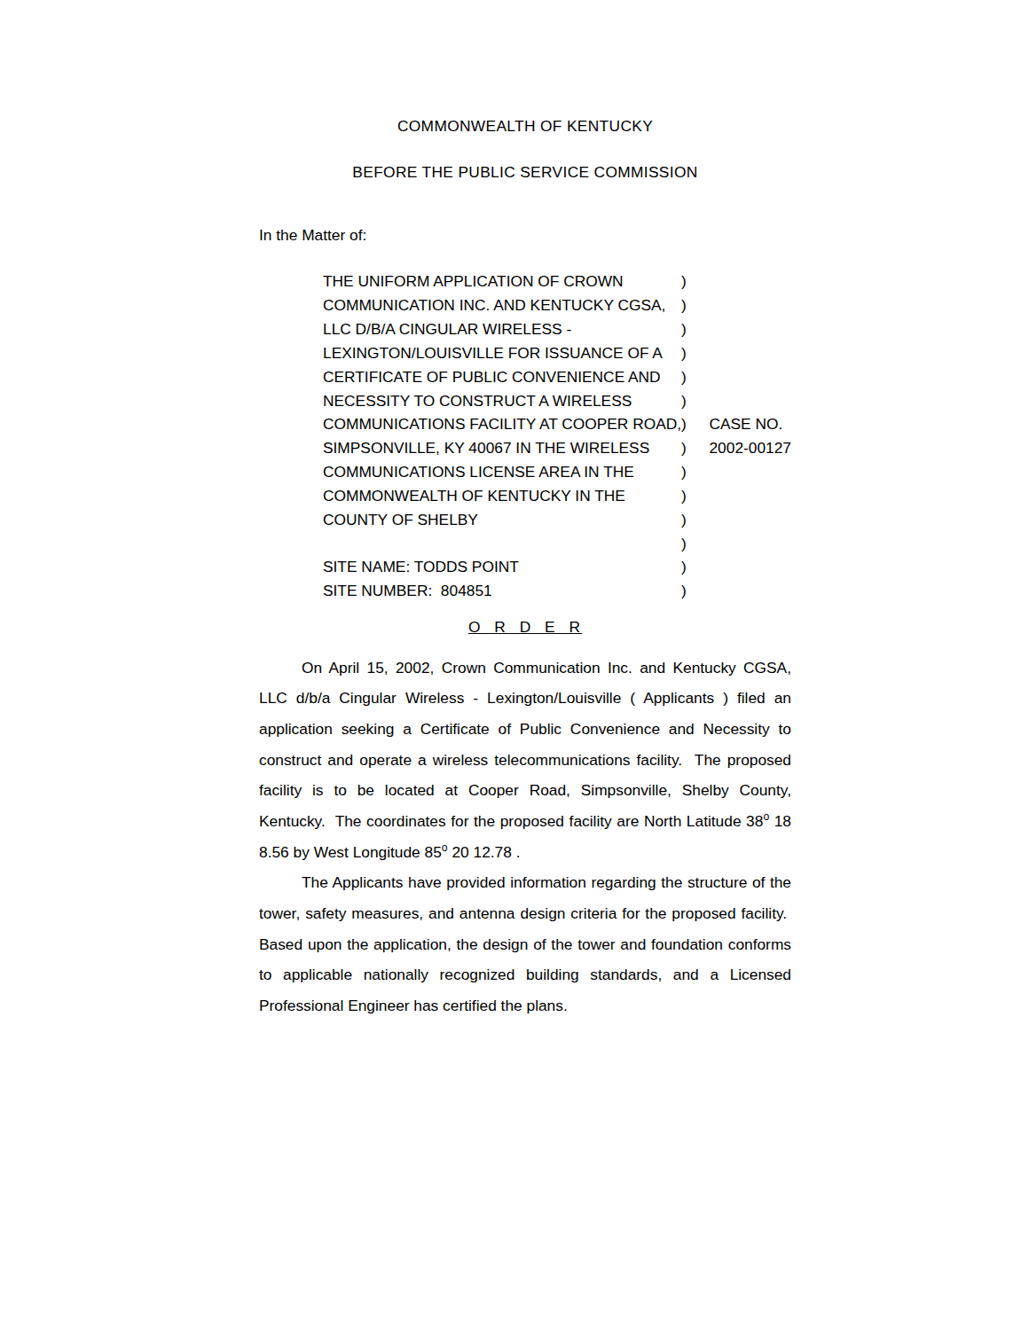COMMONWEALTH OF KENTUCKY
BEFORE THE PUBLIC SERVICE COMMISSION
In the Matter of:
| THE UNIFORM APPLICATION OF CROWN | ) | |
| COMMUNICATION INC. AND KENTUCKY CGSA, | ) | |
| LLC D/B/A CINGULAR WIRELESS - | ) | |
| LEXINGTON/LOUISVILLE FOR ISSUANCE OF A | ) | |
| CERTIFICATE OF PUBLIC CONVENIENCE AND | ) | |
| NECESSITY TO CONSTRUCT A WIRELESS | ) | |
| COMMUNICATIONS FACILITY AT COOPER ROAD, | ) | CASE NO. |
| SIMPSONVILLE, KY 40067 IN THE WIRELESS | ) | 2002-00127 |
| COMMUNICATIONS LICENSE AREA IN THE | ) | |
| COMMONWEALTH OF KENTUCKY IN THE | ) | |
| COUNTY OF SHELBY | ) | |
| | ) | |
| SITE NAME: TODDS POINT | ) | |
| SITE NUMBER: 804851 | ) | |
O R D E R
On April 15, 2002, Crown Communication Inc. and Kentucky CGSA, LLC d/b/a Cingular Wireless - Lexington/Louisville ( Applicants ) filed an application seeking a Certificate of Public Convenience and Necessity to construct and operate a wireless telecommunications facility. The proposed facility is to be located at Cooper Road, Simpsonville, Shelby County, Kentucky. The coordinates for the proposed facility are North Latitude 38o 18 8.56 by West Longitude 85o 20 12.78 .
The Applicants have provided information regarding the structure of the tower, safety measures, and antenna design criteria for the proposed facility. Based upon the application, the design of the tower and foundation conforms to applicable nationally recognized building standards, and a Licensed Professional Engineer has certified the plans.